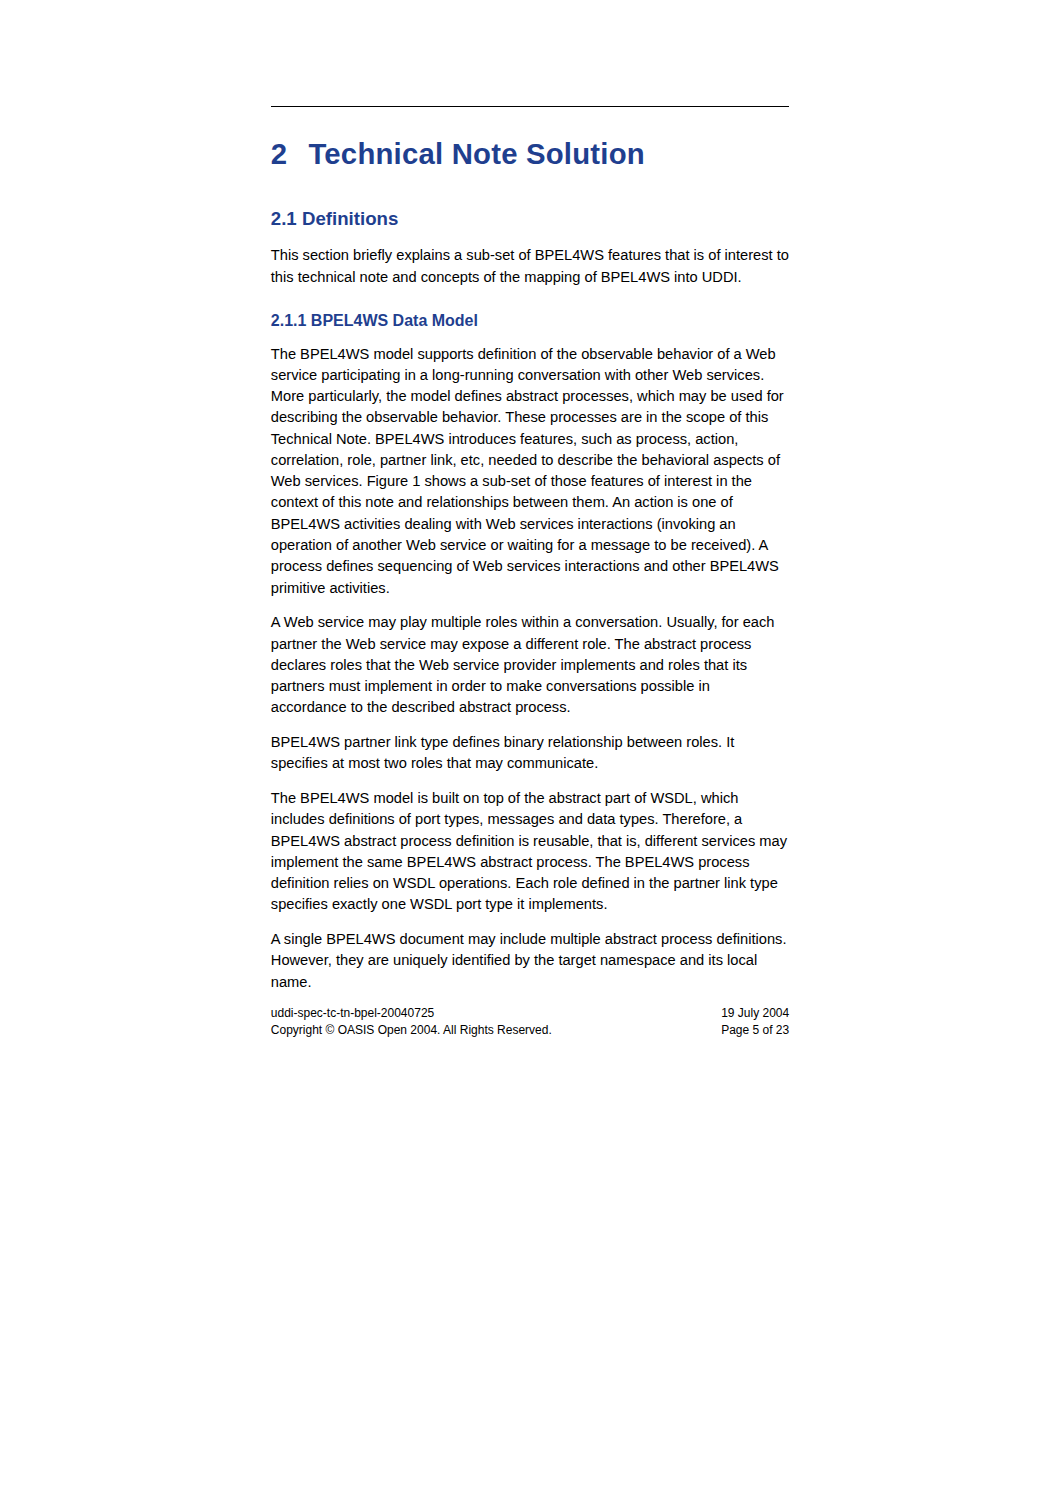2 Technical Note Solution
2.1 Definitions
This section briefly explains a sub-set of BPEL4WS features that is of interest to this technical note and concepts of the mapping of BPEL4WS into UDDI.
2.1.1 BPEL4WS Data Model
The BPEL4WS model supports definition of the observable behavior of a Web service participating in a long-running conversation with other Web services. More particularly, the model defines abstract processes, which may be used for describing the observable behavior. These processes are in the scope of this Technical Note. BPEL4WS introduces features, such as process, action, correlation, role, partner link, etc, needed to describe the behavioral aspects of Web services. Figure 1 shows a sub-set of those features of interest in the context of this note and relationships between them. An action is one of BPEL4WS activities dealing with Web services interactions (invoking an operation of another Web service or waiting for a message to be received). A process defines sequencing of Web services interactions and other BPEL4WS primitive activities.
A Web service may play multiple roles within a conversation. Usually, for each partner the Web service may expose a different role. The abstract process declares roles that the Web service provider implements and roles that its partners must implement in order to make conversations possible in accordance to the described abstract process.
BPEL4WS partner link type defines binary relationship between roles. It specifies at most two roles that may communicate.
The BPEL4WS model is built on top of the abstract part of WSDL, which includes definitions of port types, messages and data types. Therefore, a BPEL4WS abstract process definition is reusable, that is, different services may implement the same BPEL4WS abstract process. The BPEL4WS process definition relies on WSDL operations. Each role defined in the partner link type specifies exactly one WSDL port type it implements.
A single BPEL4WS document may include multiple abstract process definitions. However, they are uniquely identified by the target namespace and its local name.
uddi-spec-tc-tn-bpel-20040725
19 July 2004
Copyright © OASIS Open 2004. All Rights Reserved.
Page 5 of 23